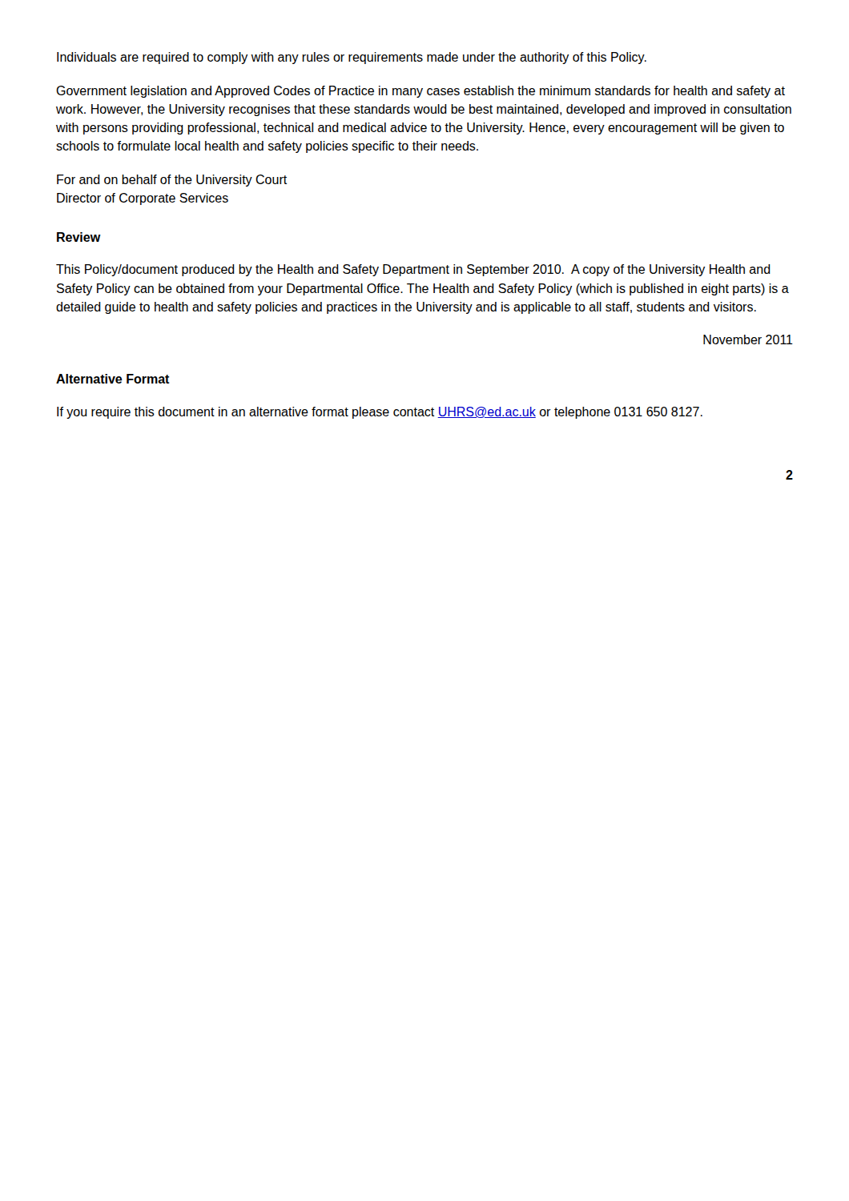Individuals are required to comply with any rules or requirements made under the authority of this Policy.
Government legislation and Approved Codes of Practice in many cases establish the minimum standards for health and safety at work. However, the University recognises that these standards would be best maintained, developed and improved in consultation with persons providing professional, technical and medical advice to the University. Hence, every encouragement will be given to schools to formulate local health and safety policies specific to their needs.
For and on behalf of the University Court
Director of Corporate Services
Review
This Policy/document produced by the Health and Safety Department in September 2010. A copy of the University Health and Safety Policy can be obtained from your Departmental Office. The Health and Safety Policy (which is published in eight parts) is a detailed guide to health and safety policies and practices in the University and is applicable to all staff, students and visitors.
November 2011
Alternative Format
If you require this document in an alternative format please contact UHRS@ed.ac.uk or telephone 0131 650 8127.
2